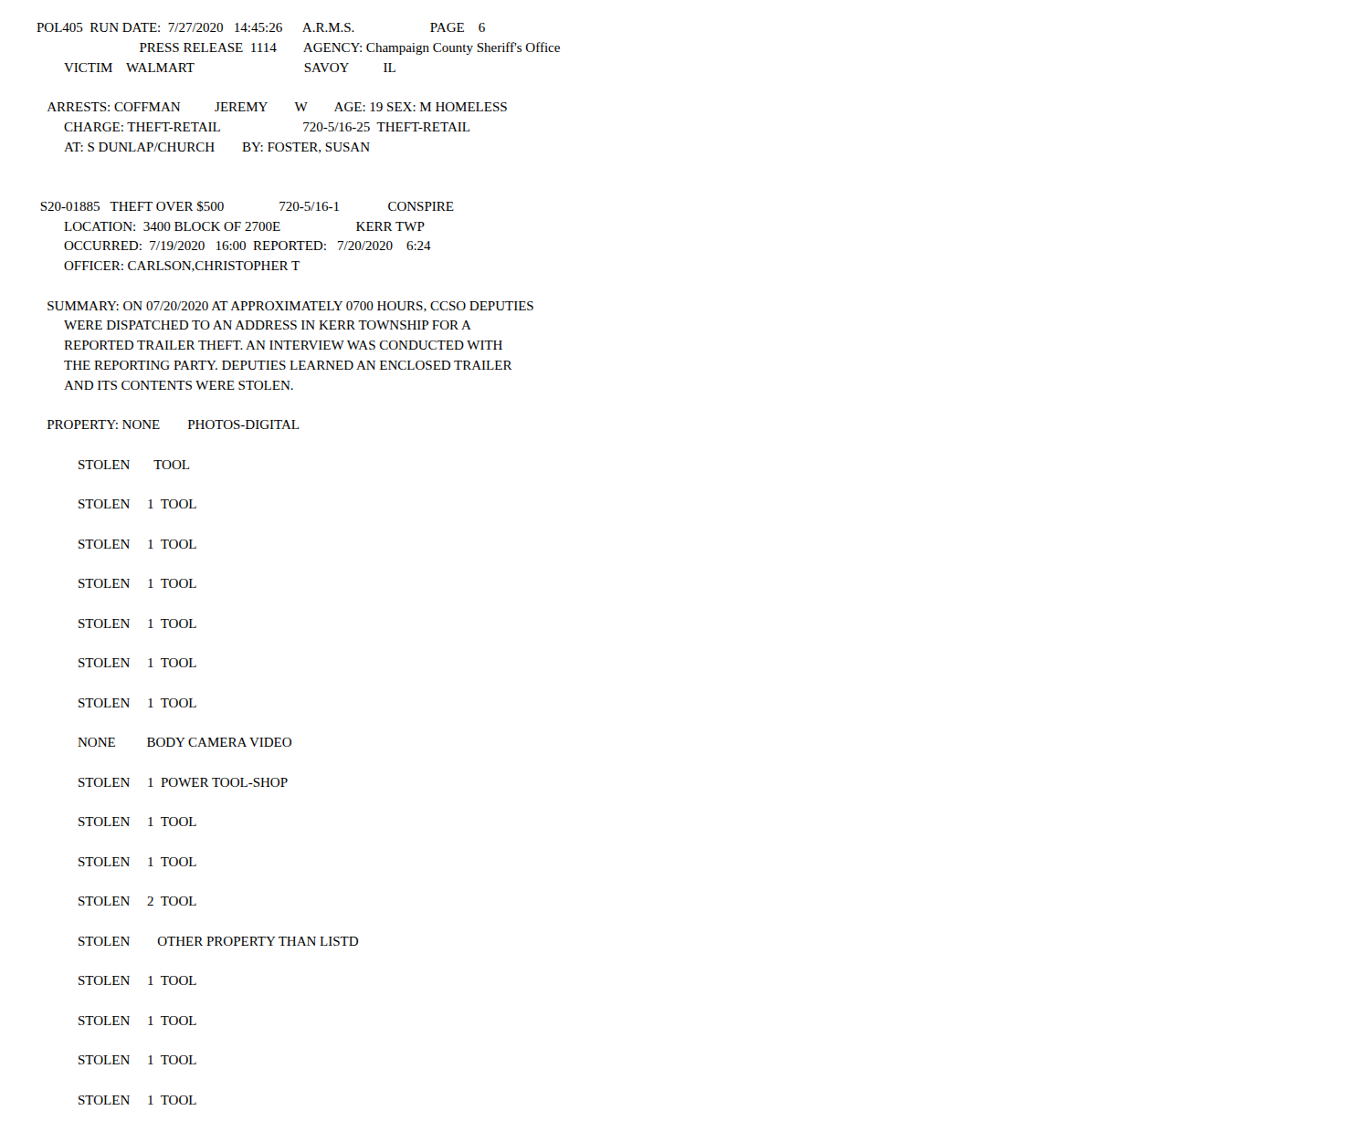POL405  RUN DATE:  7/27/2020   14:45:26      A.R.M.S.                      PAGE    6
                              PRESS RELEASE  1114        AGENCY: Champaign County Sheriff's Office
        VICTIM    WALMART                                SAVOY          IL

   ARRESTS: COFFMAN          JEREMY        W        AGE: 19 SEX: M HOMELESS
        CHARGE: THEFT-RETAIL                        720-5/16-25  THEFT-RETAIL
        AT: S DUNLAP/CHURCH        BY: FOSTER, SUSAN


 S20-01885   THEFT OVER $500                720-5/16-1              CONSPIRE
        LOCATION:  3400 BLOCK OF 2700E                      KERR TWP
        OCCURRED:  7/19/2020   16:00  REPORTED:   7/20/2020    6:24
        OFFICER: CARLSON,CHRISTOPHER T

   SUMMARY: ON 07/20/2020 AT APPROXIMATELY 0700 HOURS, CCSO DEPUTIES
        WERE DISPATCHED TO AN ADDRESS IN KERR TOWNSHIP FOR A
        REPORTED TRAILER THEFT. AN INTERVIEW WAS CONDUCTED WITH
        THE REPORTING PARTY. DEPUTIES LEARNED AN ENCLOSED TRAILER
        AND ITS CONTENTS WERE STOLEN.

   PROPERTY: NONE        PHOTOS-DIGITAL

            STOLEN       TOOL

            STOLEN     1  TOOL

            STOLEN     1  TOOL

            STOLEN     1  TOOL

            STOLEN     1  TOOL

            STOLEN     1  TOOL

            STOLEN     1  TOOL

            NONE         BODY CAMERA VIDEO

            STOLEN     1  POWER TOOL-SHOP

            STOLEN     1  TOOL

            STOLEN     1  TOOL

            STOLEN     2  TOOL

            STOLEN        OTHER PROPERTY THAN LISTD

            STOLEN     1  TOOL

            STOLEN     1  TOOL

            STOLEN     1  TOOL

            STOLEN     1  TOOL